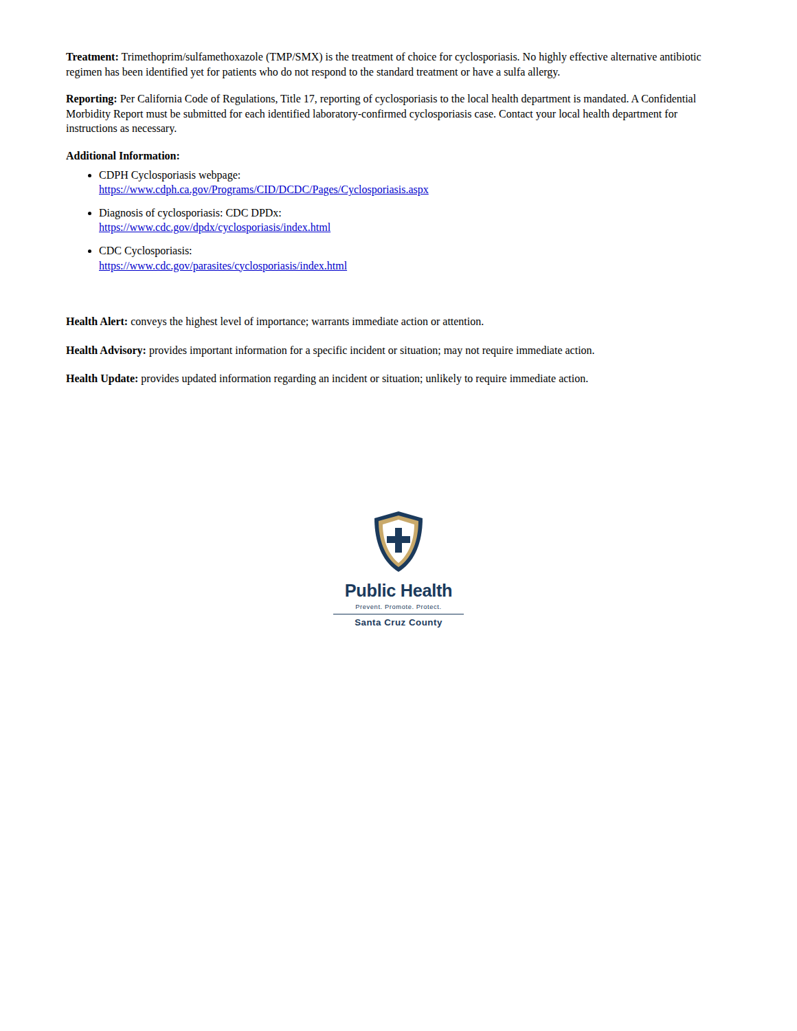Treatment: Trimethoprim/sulfamethoxazole (TMP/SMX) is the treatment of choice for cyclosporiasis. No highly effective alternative antibiotic regimen has been identified yet for patients who do not respond to the standard treatment or have a sulfa allergy.
Reporting: Per California Code of Regulations, Title 17, reporting of cyclosporiasis to the local health department is mandated. A Confidential Morbidity Report must be submitted for each identified laboratory-confirmed cyclosporiasis case. Contact your local health department for instructions as necessary.
Additional Information:
CDPH Cyclosporiasis webpage:
https://www.cdph.ca.gov/Programs/CID/DCDC/Pages/Cyclosporiasis.aspx
Diagnosis of cyclosporiasis: CDC DPDx:
https://www.cdc.gov/dpdx/cyclosporiasis/index.html
CDC Cyclosporiasis:
https://www.cdc.gov/parasites/cyclosporiasis/index.html
Health Alert: conveys the highest level of importance; warrants immediate action or attention.
Health Advisory: provides important information for a specific incident or situation; may not require immediate action.
Health Update: provides updated information regarding an incident or situation; unlikely to require immediate action.
Public Health
Prevent. Promote. Protect.
Santa Cruz County